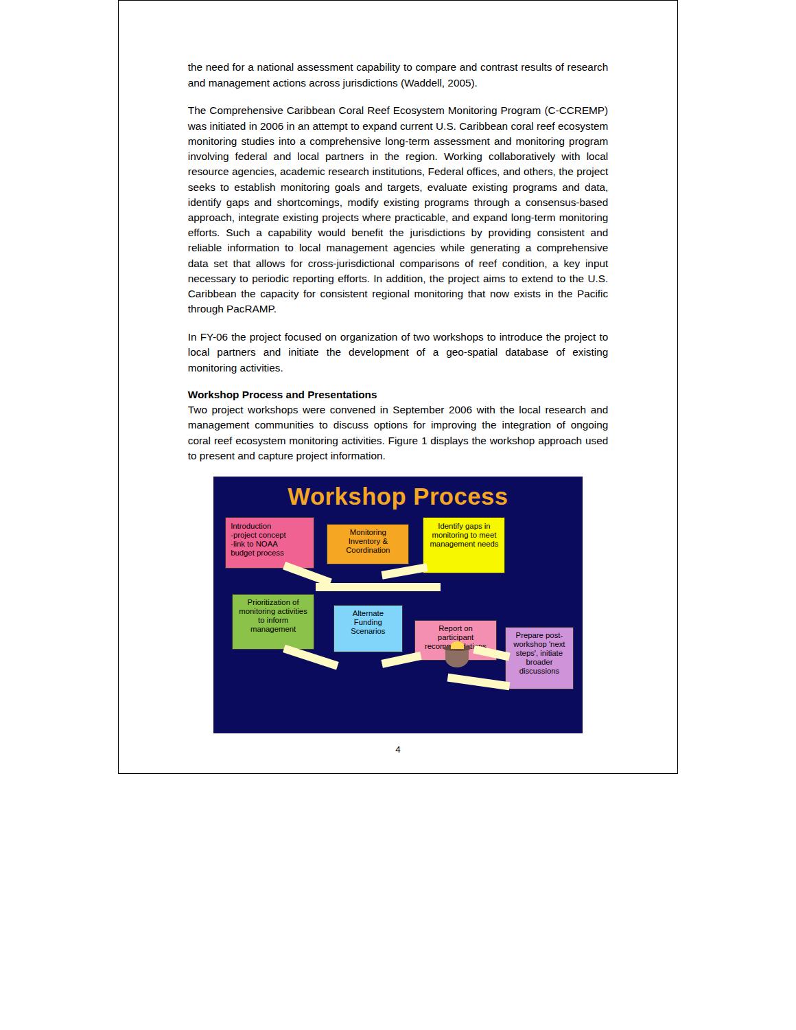the need for a national assessment capability to compare and contrast results of research and management actions across jurisdictions (Waddell, 2005).
The Comprehensive Caribbean Coral Reef Ecosystem Monitoring Program (C-CCREMP) was initiated in 2006 in an attempt to expand current U.S. Caribbean coral reef ecosystem monitoring studies into a comprehensive long-term assessment and monitoring program involving federal and local partners in the region. Working collaboratively with local resource agencies, academic research institutions, Federal offices, and others, the project seeks to establish monitoring goals and targets, evaluate existing programs and data, identify gaps and shortcomings, modify existing programs through a consensus-based approach, integrate existing projects where practicable, and expand long-term monitoring efforts. Such a capability would benefit the jurisdictions by providing consistent and reliable information to local management agencies while generating a comprehensive data set that allows for cross-jurisdictional comparisons of reef condition, a key input necessary to periodic reporting efforts. In addition, the project aims to extend to the U.S. Caribbean the capacity for consistent regional monitoring that now exists in the Pacific through PacRAMP.
In FY-06 the project focused on organization of two workshops to introduce the project to local partners and initiate the development of a geo-spatial database of existing monitoring activities.
Workshop Process and Presentations
Two project workshops were convened in September 2006 with the local research and management communities to discuss options for improving the integration of ongoing coral reef ecosystem monitoring activities. Figure 1 displays the workshop approach used to present and capture project information.
Workshop Process
Introduction
-project concept
-link to NOAA
budget process
Monitoring
Inventory &
Coordination
Identify gaps in monitoring to meet management needs
Prioritization of monitoring activities to inform management
Alternate Funding Scenarios
Report on participant recommendations
Prepare post-workshop 'next steps', initiate broader discussions
4